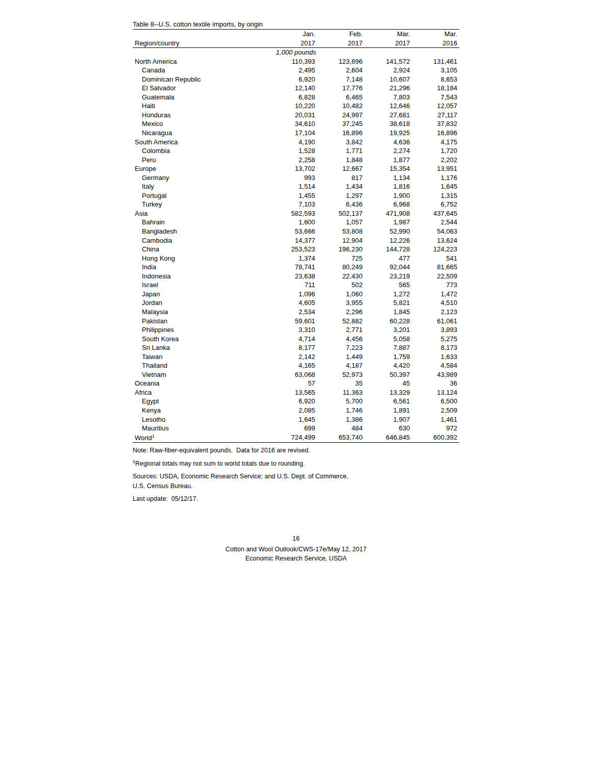Table 8--U.S. cotton textile imports, by origin
| | Jan. | Feb. | Mar. | Mar. |
| --- | --- | --- | --- | --- |
| Region/country | 2017 | 2017 | 2017 | 2016 |
| 1,000 pounds |
| North America | 110,393 | 123,696 | 141,572 | 131,461 |
| Canada | 2,495 | 2,604 | 2,924 | 3,105 |
| Dominican Republic | 6,920 | 7,148 | 10,607 | 8,653 |
| El Salvador | 12,140 | 17,776 | 21,296 | 18,184 |
| Guatemala | 6,828 | 6,465 | 7,803 | 7,543 |
| Haiti | 10,220 | 10,482 | 12,646 | 12,057 |
| Honduras | 20,031 | 24,997 | 27,681 | 27,117 |
| Mexico | 34,610 | 37,245 | 38,618 | 37,832 |
| Nicaragua | 17,104 | 16,896 | 19,925 | 16,896 |
| South America | 4,190 | 3,842 | 4,636 | 4,175 |
| Colombia | 1,528 | 1,771 | 2,274 | 1,720 |
| Peru | 2,258 | 1,848 | 1,877 | 2,202 |
| Europe | 13,702 | 12,667 | 15,354 | 13,951 |
| Germany | 993 | 817 | 1,134 | 1,176 |
| Italy | 1,514 | 1,434 | 1,816 | 1,645 |
| Portugal | 1,455 | 1,297 | 1,900 | 1,315 |
| Turkey | 7,103 | 6,436 | 6,968 | 6,752 |
| Asia | 582,593 | 502,137 | 471,908 | 437,645 |
| Bahrain | 1,600 | 1,057 | 1,987 | 2,544 |
| Bangladesh | 53,666 | 53,808 | 52,990 | 54,063 |
| Cambodia | 14,377 | 12,904 | 12,226 | 13,624 |
| China | 253,523 | 196,230 | 144,728 | 124,223 |
| Hong Kong | 1,374 | 725 | 477 | 541 |
| India | 78,741 | 80,249 | 92,044 | 81,665 |
| Indonesia | 23,638 | 22,430 | 23,219 | 22,509 |
| Israel | 711 | 502 | 565 | 773 |
| Japan | 1,096 | 1,060 | 1,272 | 1,472 |
| Jordan | 4,605 | 3,955 | 5,821 | 4,510 |
| Malaysia | 2,534 | 2,296 | 1,845 | 2,123 |
| Pakistan | 59,601 | 52,882 | 60,228 | 61,061 |
| Philippines | 3,310 | 2,771 | 3,201 | 3,893 |
| South Korea | 4,714 | 4,456 | 5,058 | 5,275 |
| Sri Lanka | 8,177 | 7,223 | 7,887 | 8,173 |
| Taiwan | 2,142 | 1,449 | 1,759 | 1,633 |
| Thailand | 4,165 | 4,187 | 4,420 | 4,584 |
| Vietnam | 63,068 | 52,973 | 50,397 | 43,989 |
| Oceania | 57 | 35 | 45 | 36 |
| Africa | 13,565 | 11,363 | 13,329 | 13,124 |
| Egypt | 6,920 | 5,700 | 6,561 | 6,500 |
| Kenya | 2,085 | 1,746 | 1,891 | 2,509 |
| Lesotho | 1,645 | 1,386 | 1,907 | 1,461 |
| Mauritius | 699 | 484 | 630 | 972 |
| World 1 | 724,499 | 653,740 | 646,845 | 600,392 |
Note: Raw-fiber-equivalent pounds. Data for 2016 are revised.
1Regional totals may not sum to world totals due to rounding.
Sources: USDA, Economic Research Service; and U.S. Dept. of Commerce,
U.S. Census Bureau.
Last update: 05/12/17.
16
Cotton and Wool Outlook/CWS-17e/May 12, 2017
Economic Research Service, USDA